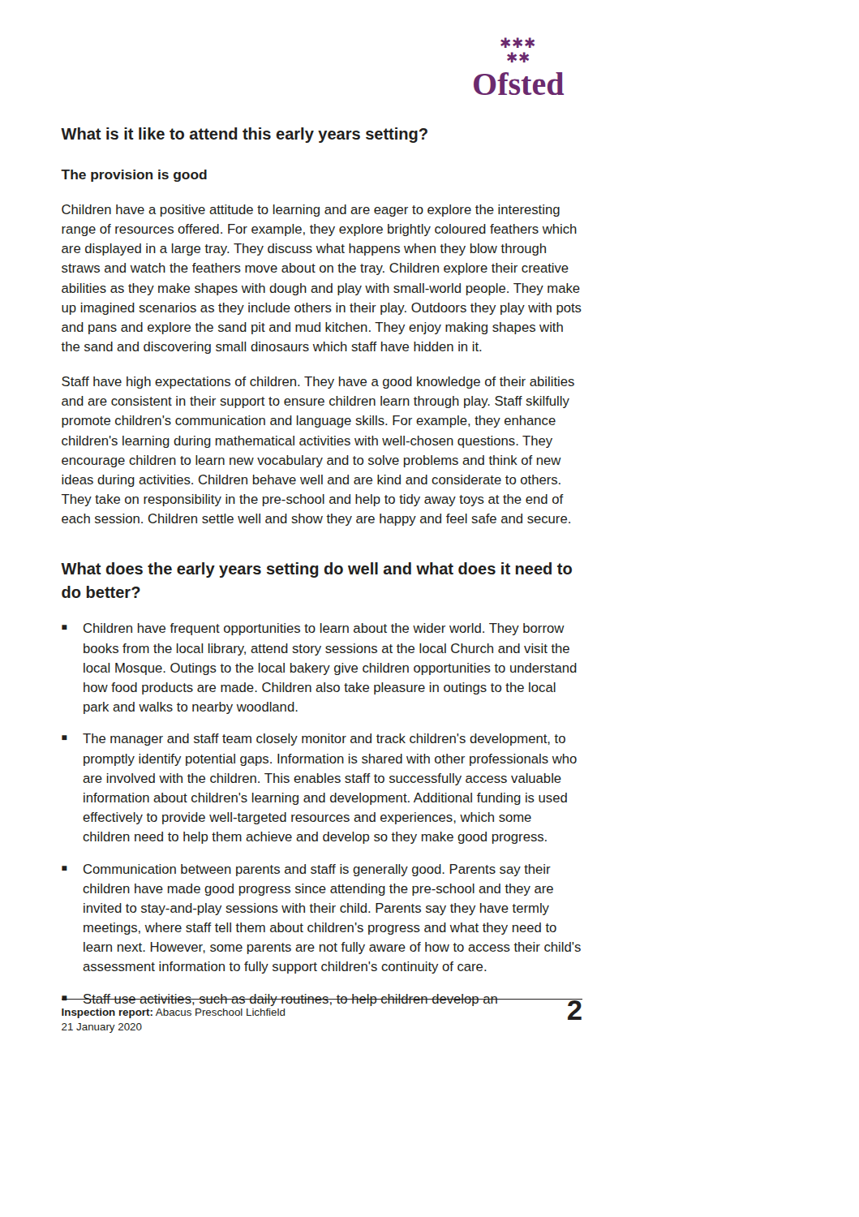✱✱✱
✱✱
Ofsted
What is it like to attend this early years setting?
The provision is good
Children have a positive attitude to learning and are eager to explore the interesting range of resources offered. For example, they explore brightly coloured feathers which are displayed in a large tray. They discuss what happens when they blow through straws and watch the feathers move about on the tray. Children explore their creative abilities as they make shapes with dough and play with small-world people. They make up imagined scenarios as they include others in their play. Outdoors they play with pots and pans and explore the sand pit and mud kitchen. They enjoy making shapes with the sand and discovering small dinosaurs which staff have hidden in it.
Staff have high expectations of children. They have a good knowledge of their abilities and are consistent in their support to ensure children learn through play. Staff skilfully promote children's communication and language skills. For example, they enhance children's learning during mathematical activities with well-chosen questions. They encourage children to learn new vocabulary and to solve problems and think of new ideas during activities. Children behave well and are kind and considerate to others. They take on responsibility in the pre-school and help to tidy away toys at the end of each session. Children settle well and show they are happy and feel safe and secure.
What does the early years setting do well and what does it need to do better?
Children have frequent opportunities to learn about the wider world. They borrow books from the local library, attend story sessions at the local Church and visit the local Mosque. Outings to the local bakery give children opportunities to understand how food products are made. Children also take pleasure in outings to the local park and walks to nearby woodland.
The manager and staff team closely monitor and track children's development, to promptly identify potential gaps. Information is shared with other professionals who are involved with the children. This enables staff to successfully access valuable information about children's learning and development. Additional funding is used effectively to provide well-targeted resources and experiences, which some children need to help them achieve and develop so they make good progress.
Communication between parents and staff is generally good. Parents say their children have made good progress since attending the pre-school and they are invited to stay-and-play sessions with their child. Parents say they have termly meetings, where staff tell them about children's progress and what they need to learn next. However, some parents are not fully aware of how to access their child's assessment information to fully support children's continuity of care.
Staff use activities, such as daily routines, to help children develop an
Inspection report: Abacus Preschool Lichfield
21 January 2020
2